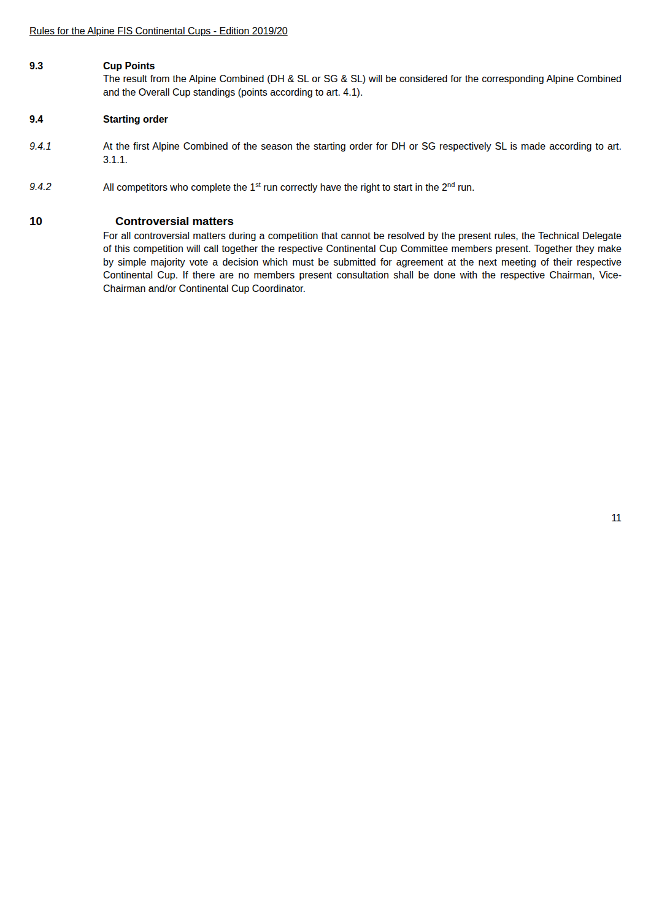Rules for the Alpine FIS Continental Cups - Edition 2019/20
9.3
Cup Points
The result from the Alpine Combined (DH & SL or SG & SL) will be considered for the corresponding Alpine Combined and the Overall Cup standings (points according to art. 4.1).
9.4
Starting order
9.4.1
At the first Alpine Combined of the season the starting order for DH or SG respectively SL is made according to art. 3.1.1.
9.4.2
All competitors who complete the 1st run correctly have the right to start in the 2nd run.
10
Controversial matters
For all controversial matters during a competition that cannot be resolved by the present rules, the Technical Delegate of this competition will call together the respective Continental Cup Committee members present. Together they make by simple majority vote a decision which must be submitted for agreement at the next meeting of their respective Continental Cup. If there are no members present consultation shall be done with the respective Chairman, Vice-Chairman and/or Continental Cup Coordinator.
11